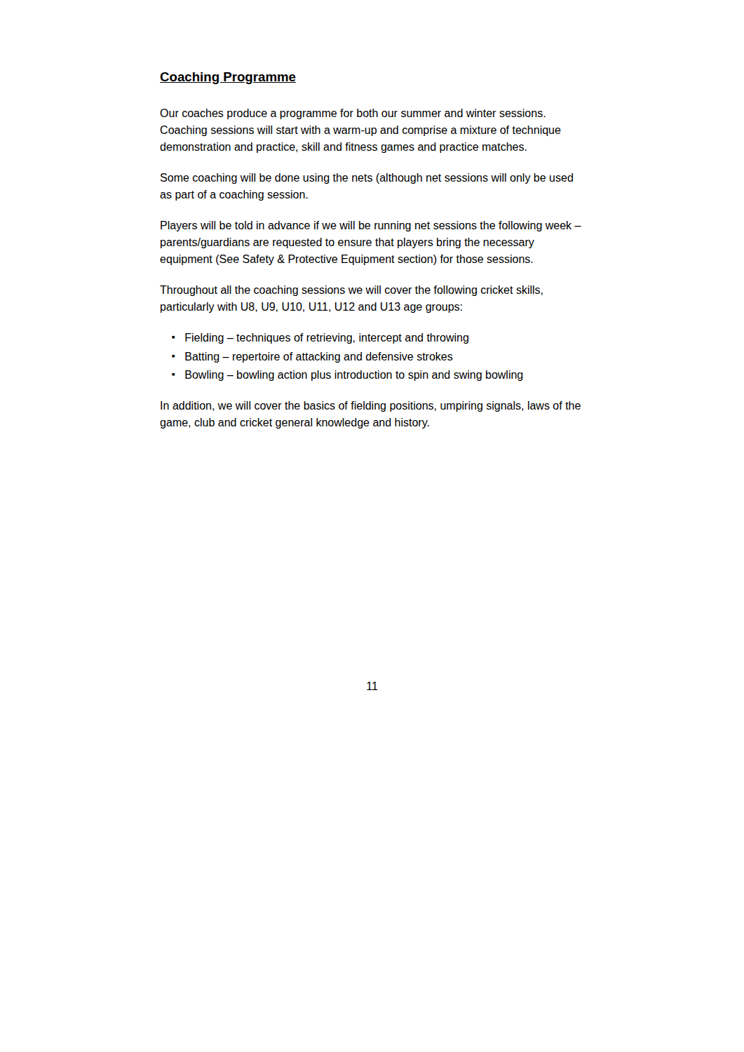Coaching Programme
Our coaches produce a programme for both our summer and winter sessions. Coaching sessions will start with a warm-up and comprise a mixture of technique demonstration and practice, skill and fitness games and practice matches.
Some coaching will be done using the nets (although net sessions will only be used as part of a coaching session.
Players will be told in advance if we will be running net sessions the following week – parents/guardians are requested to ensure that players bring the necessary equipment (See Safety & Protective Equipment section) for those sessions.
Throughout all the coaching sessions we will cover the following cricket skills, particularly with U8, U9, U10, U11, U12 and U13 age groups:
Fielding – techniques of retrieving, intercept and throwing
Batting – repertoire of attacking and defensive strokes
Bowling – bowling action plus introduction to spin and swing bowling
In addition, we will cover the basics of fielding positions, umpiring signals, laws of the game, club and cricket general knowledge and history.
11